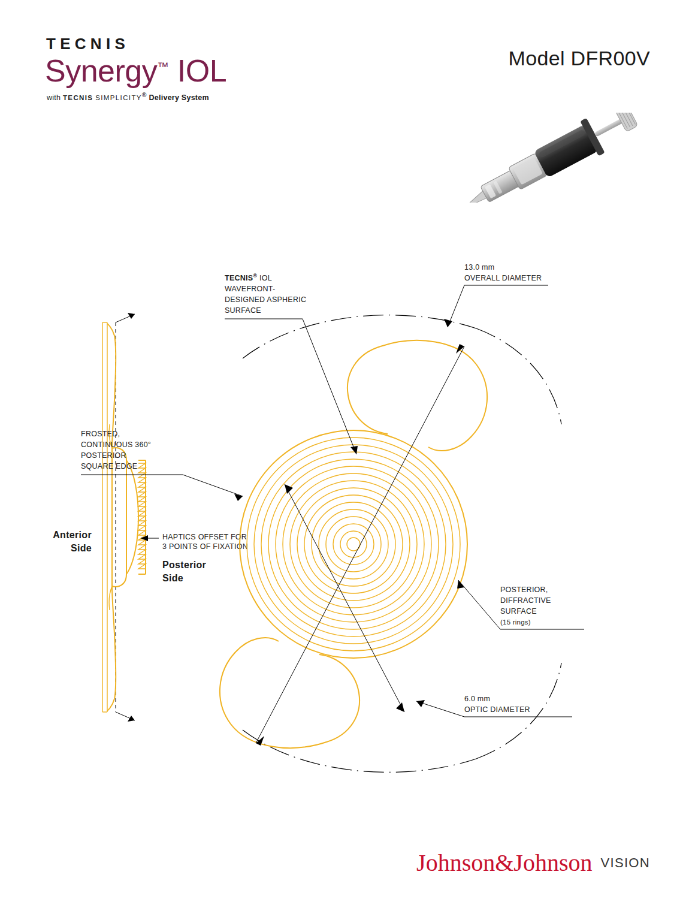TECNIS
Synergy™ IOL
with TECNIS SIMPLICITY® Delivery System
Model DFR00V
Anterior Side Posterior Side HAPTICS OFFSET FOR 3 POINTS OF FIXATION TECNIS® IOL WAVEFRONT- DESIGNED ASPHERIC SURFACE 13.0 mm OVERALL DIAMETER FROSTED, CONTINUOUS 360° POSTERIOR SQUARE EDGE POSTERIOR, DIFFRACTIVE SURFACE (15 rings) 6.0 mm OPTIC DIAMETER
Johnson&Johnson
VISION